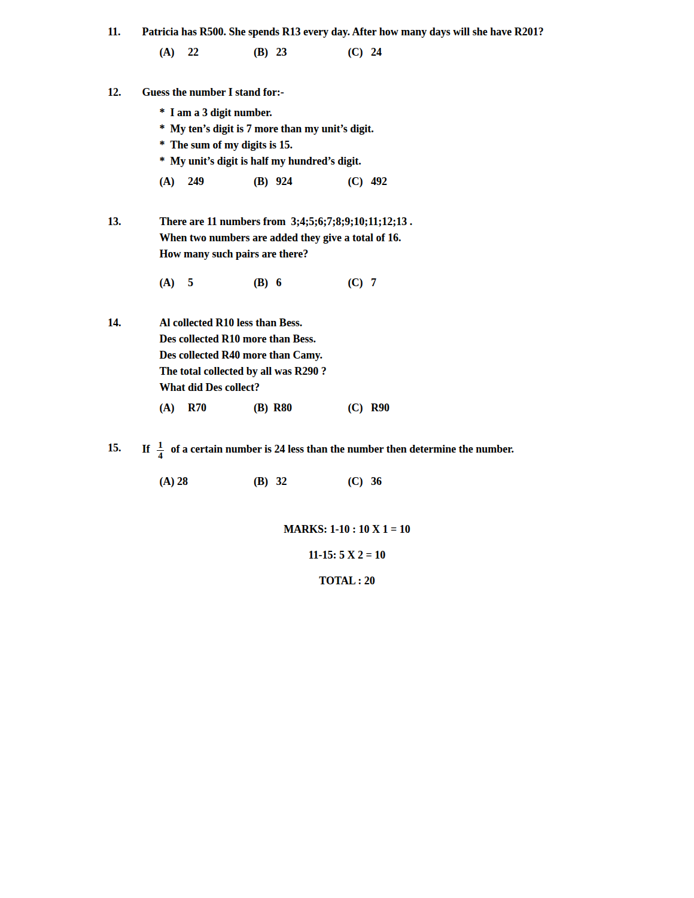11.
Patricia has R500. She spends R13 every day. After how many days will she have R201?
(A) 22 (B) 23 (C) 24
12.
Guess the number I stand for:-
I am a 3 digit number.
My ten’s digit is 7 more than my unit’s digit.
The sum of my digits is 15.
My unit’s digit is half my hundred’s digit.
(A) 249 (B) 924 (C) 492
13.
There are 11 numbers from 3;4;5;6;7;8;9;10;11;12;13 .
When two numbers are added they give a total of 16.
How many such pairs are there?
(A) 5 (B) 6 (C) 7
14.
Al collected R10 less than Bess.
Des collected R10 more than Bess.
Des collected R40 more than Camy.
The total collected by all was R290 ?
What did Des collect?
(A) R70 (B) R80 (C) R90
15.
If 14 of a certain number is 24 less than the number then determine the number.
(A) 28 (B) 32 (C) 36
MARKS: 1-10 : 10 X 1 = 10
11-15: 5 X 2 = 10
TOTAL : 20